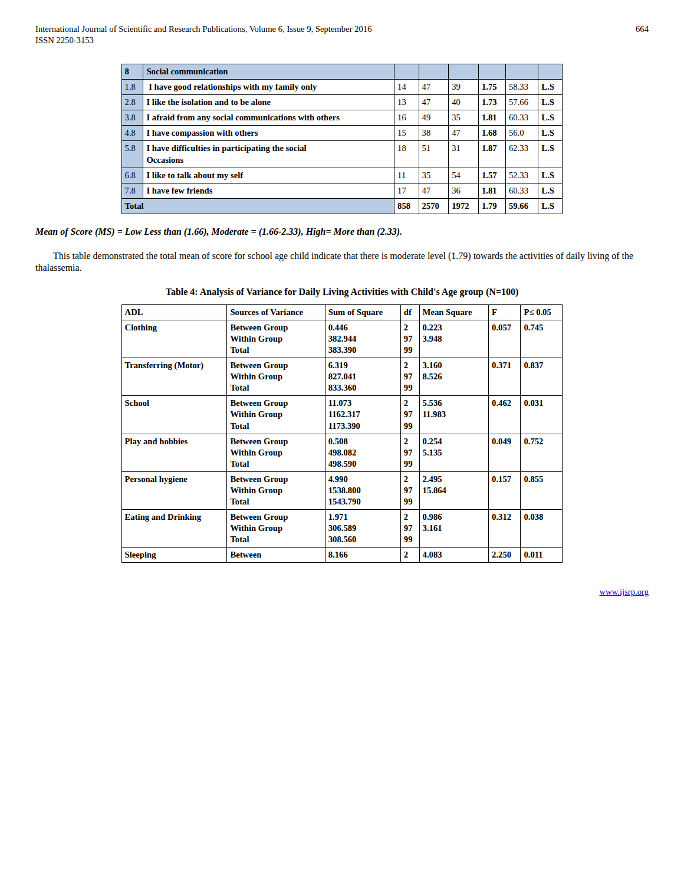International Journal of Scientific and Research Publications, Volume 6, Issue 9, September 2016664
ISSN 2250-3153
| 8 | Social communication | | | | | | |
| 1.8 | I have good relationships with my family only | 14 | 47 | 39 | 1.75 | 58.33 | L.S |
| 2.8 | I like the isolation and to be alone | 13 | 47 | 40 | 1.73 | 57.66 | L.S |
| 3.8 | I afraid from any social communications with others | 16 | 49 | 35 | 1.81 | 60.33 | L.S |
| 4.8 | I have compassion with others | 15 | 38 | 47 | 1.68 | 56.0 | L.S |
| 5.8 | I have difficulties in participating the social Occasions | 18 | 51 | 31 | 1.87 | 62.33 | L.S |
| 6.8 | I like to talk about my self | 11 | 35 | 54 | 1.57 | 52.33 | L.S |
| 7.8 | I have few friends | 17 | 47 | 36 | 1.81 | 60.33 | L.S |
| Total | 858 | 2570 | 1972 | 1.79 | 59.66 | L.S |
Mean of Score (MS) = Low Less than (1.66), Moderate = (1.66-2.33), High= More than (2.33).
This table demonstrated the total mean of score for school age child indicate that there is moderate level (1.79) towards the activities of daily living of the thalassemia.
Table 4: Analysis of Variance for Daily Living Activities with Child's Age group (N=100)
| ADL | Sources of Variance | Sum of Square | df | Mean Square | F | P≤ 0.05 |
| --- | --- | --- | --- | --- | --- | --- |
| Clothing | Between Group Within Group Total | 0.446 382.944 383.390 | 2 97 99 | 0.223 3.948 | 0.057 | 0.745 |
| Transferring (Motor) | Between Group Within Group Total | 6.319 827.041 833.360 | 2 97 99 | 3.160 8.526 | 0.371 | 0.837 |
| School | Between Group Within Group Total | 11.073 1162.317 1173.390 | 2 97 99 | 5.536 11.983 | 0.462 | 0.031 |
| Play and hobbies | Between Group Within Group Total | 0.508 498.082 498.590 | 2 97 99 | 0.254 5.135 | 0.049 | 0.752 |
| Personal hygiene | Between Group Within Group Total | 4.990 1538.800 1543.790 | 2 97 99 | 2.495 15.864 | 0.157 | 0.855 |
| Eating and Drinking | Between Group Within Group Total | 1.971 306.589 308.560 | 2 97 99 | 0.986 3.161 | 0.312 | 0.038 |
| Sleeping | Between | 8.166 | 2 | 4.083 | 2.250 | 0.011 |
www.ijsrp.org